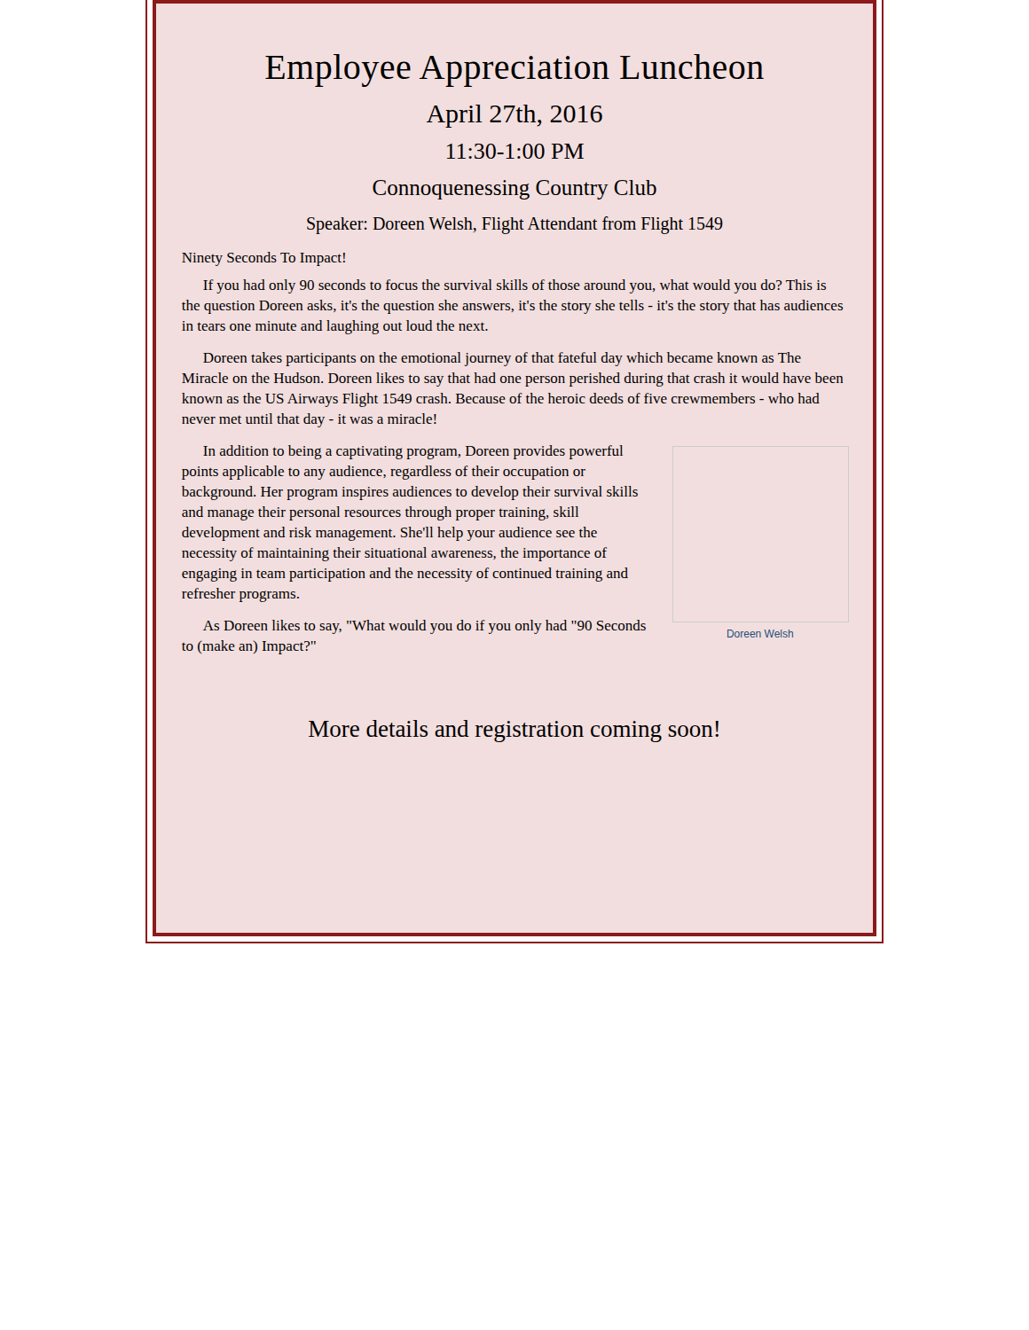Employee Appreciation Luncheon
April 27th, 2016
11:30-1:00 PM
Connoquenessing Country Club
Speaker: Doreen Welsh, Flight Attendant from Flight 1549
Ninety Seconds To Impact!
If you had only 90 seconds to focus the survival skills of those around you, what would you do? This is the question Doreen asks, it's the question she answers, it's the story she tells - it's the story that has audiences in tears one minute and laughing out loud the next.
Doreen takes participants on the emotional journey of that fateful day which became known as The Miracle on the Hudson. Doreen likes to say that had one person perished during that crash it would have been known as the US Airways Flight 1549 crash. Because of the heroic deeds of five crewmembers - who had never met until that day - it was a miracle!
Doreen Welsh
In addition to being a captivating program, Doreen provides powerful points applicable to any audience, regardless of their occupation or background. Her program inspires audiences to develop their survival skills and manage their personal resources through proper training, skill development and risk management. She'll help your audience see the necessity of maintaining their situational awareness, the importance of engaging in team participation and the necessity of continued training and refresher programs.
As Doreen likes to say, "What would you do if you only had "90 Seconds to (make an) Impact?"
More details and registration coming soon!